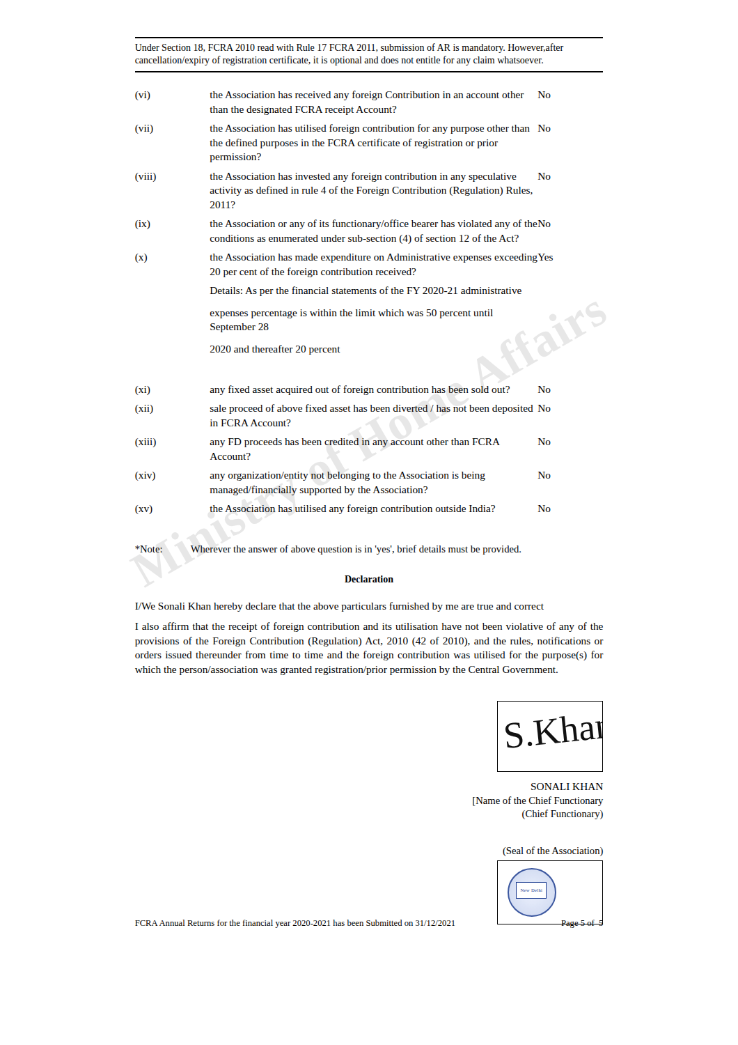Ministry of Home Affairs
Under Section 18, FCRA 2010 read with Rule 17 FCRA 2011, submission of AR is mandatory. However,after cancellation/expiry of registration certificate, it is optional and does not entitle for any claim whatsoever.
| (vi) | the Association has received any foreign Contribution in an account other than the designated FCRA receipt Account? | No |
| (vii) | the Association has utilised foreign contribution for any purpose other than the defined purposes in the FCRA certificate of registration or prior permission? | No |
| (viii) | the Association has invested any foreign contribution in any speculative activity as defined in rule 4 of the Foreign Contribution (Regulation) Rules, 2011? | No |
| (ix) | the Association or any of its functionary/office bearer has violated any of the conditions as enumerated under sub-section (4) of section 12 of the Act? | No |
| (x) | the Association has made expenditure on Administrative expenses exceeding 20 per cent of the foreign contribution received? | Yes |
| | Details: As per the financial statements of the FY 2020-21 administrative expenses percentage is within the limit which was 50 percent until September 28 2020 and thereafter 20 percent | |
| (xi) | any fixed asset acquired out of foreign contribution has been sold out? | No |
| (xii) | sale proceed of above fixed asset has been diverted / has not been deposited in FCRA Account? | No |
| (xiii) | any FD proceeds has been credited in any account other than FCRA Account? | No |
| (xiv) | any organization/entity not belonging to the Association is being managed/financially supported by the Association? | No |
| (xv) | the Association has utilised any foreign contribution outside India? | No |
*Note: Wherever the answer of above question is in 'yes', brief details must be provided.
Declaration
I/We Sonali Khan hereby declare that the above particulars furnished by me are true and correct
I also affirm that the receipt of foreign contribution and its utilisation have not been violative of any of the provisions of the Foreign Contribution (Regulation) Act, 2010 (42 of 2010), and the rules, notifications or orders issued thereunder from time to time and the foreign contribution was utilised for the purpose(s) for which the person/association was granted registration/prior permission by the Central Government.
S.Khan
SONALI KHAN
[Name of the Chief Functionary
(Chief Functionary)
(Seal of the Association)
New Delhi
FCRA Annual Returns for the financial year 2020-2021 has been Submitted on 31/12/2021
Page 5 of 5